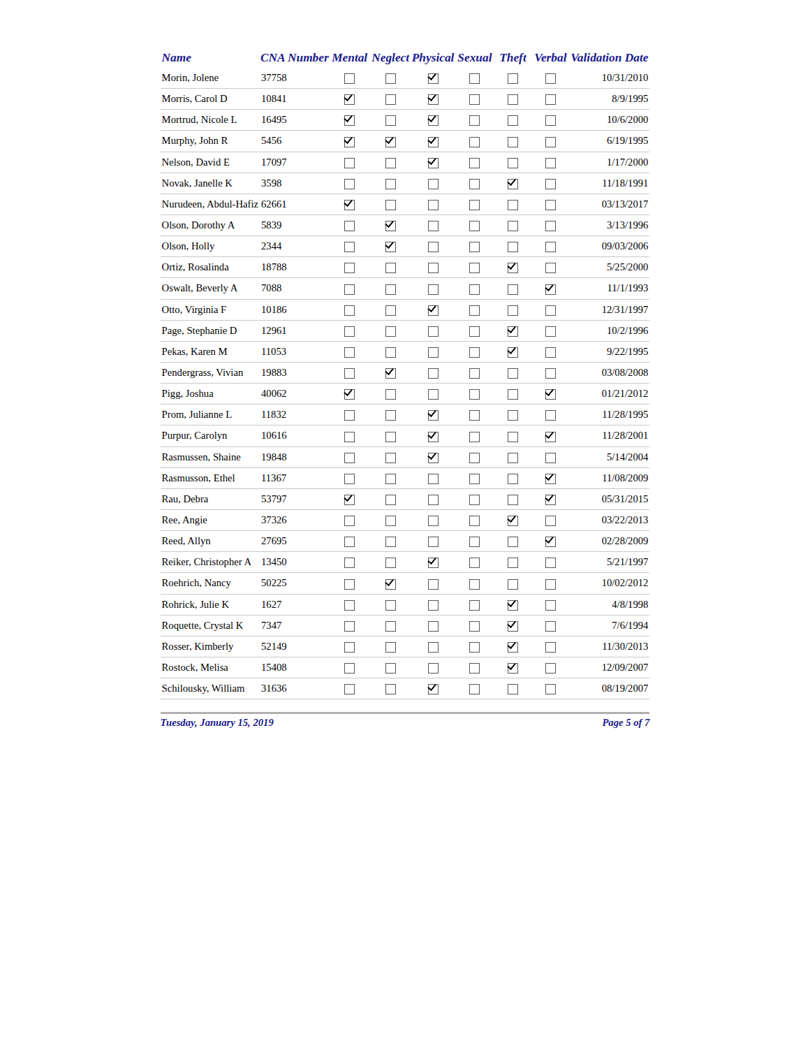| Name | CNA Number | Mental | Neglect | Physical | Sexual | Theft | Verbal | Validation Date |
| --- | --- | --- | --- | --- | --- | --- | --- | --- |
| Morin, Jolene | 37758 | | | | | | | 10/31/2010 |
| Morris, Carol D | 10841 | | | | | | | 8/9/1995 |
| Mortrud, Nicole L | 16495 | | | | | | | 10/6/2000 |
| Murphy, John R | 5456 | | | | | | | 6/19/1995 |
| Nelson, David E | 17097 | | | | | | | 1/17/2000 |
| Novak, Janelle K | 3598 | | | | | | | 11/18/1991 |
| Nurudeen, Abdul-Hafiz | 62661 | | | | | | | 03/13/2017 |
| Olson, Dorothy A | 5839 | | | | | | | 3/13/1996 |
| Olson, Holly | 2344 | | | | | | | 09/03/2006 |
| Ortiz, Rosalinda | 18788 | | | | | | | 5/25/2000 |
| Oswalt, Beverly A | 7088 | | | | | | | 11/1/1993 |
| Otto, Virginia F | 10186 | | | | | | | 12/31/1997 |
| Page, Stephanie D | 12961 | | | | | | | 10/2/1996 |
| Pekas, Karen M | 11053 | | | | | | | 9/22/1995 |
| Pendergrass, Vivian | 19883 | | | | | | | 03/08/2008 |
| Pigg, Joshua | 40062 | | | | | | | 01/21/2012 |
| Prom, Julianne L | 11832 | | | | | | | 11/28/1995 |
| Purpur, Carolyn | 10616 | | | | | | | 11/28/2001 |
| Rasmussen, Shaine | 19848 | | | | | | | 5/14/2004 |
| Rasmusson, Ethel | 11367 | | | | | | | 11/08/2009 |
| Rau, Debra | 53797 | | | | | | | 05/31/2015 |
| Ree, Angie | 37326 | | | | | | | 03/22/2013 |
| Reed, Allyn | 27695 | | | | | | | 02/28/2009 |
| Reiker, Christopher A | 13450 | | | | | | | 5/21/1997 |
| Roehrich, Nancy | 50225 | | | | | | | 10/02/2012 |
| Rohrick, Julie K | 1627 | | | | | | | 4/8/1998 |
| Roquette, Crystal K | 7347 | | | | | | | 7/6/1994 |
| Rosser, Kimberly | 52149 | | | | | | | 11/30/2013 |
| Rostock, Melisa | 15408 | | | | | | | 12/09/2007 |
| Schilousky, William | 31636 | | | | | | | 08/19/2007 |
Tuesday, January 15, 2019 Page 5 of 7